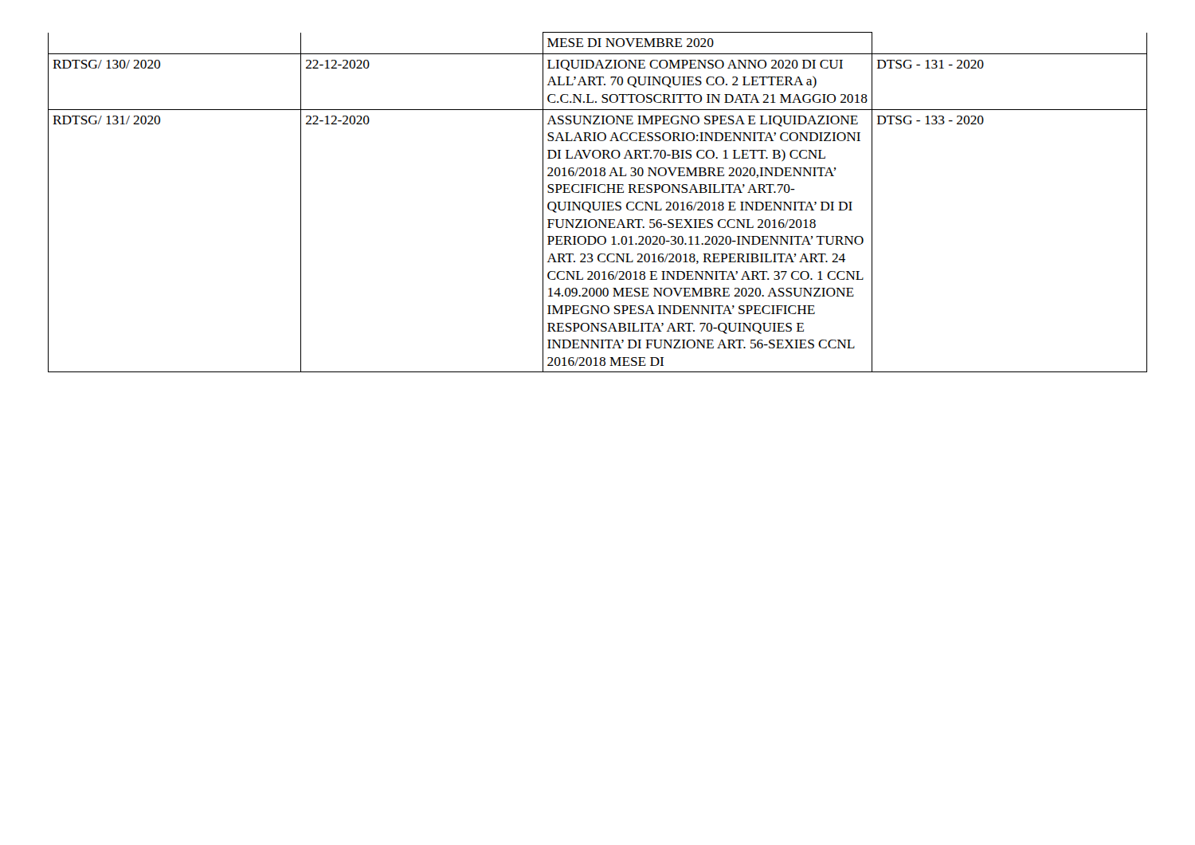| | | MESE DI NOVEMBRE 2020 | |
| RDTSG/ 130/ 2020 | 22-12-2020 | LIQUIDAZIONE COMPENSO ANNO 2020 DI CUI ALL’ART. 70 QUINQUIES CO. 2 LETTERA a) C.C.N.L. SOTTOSCRITTO IN DATA 21 MAGGIO 2018 | DTSG - 131 - 2020 |
| RDTSG/ 131/ 2020 | 22-12-2020 | ASSUNZIONE IMPEGNO SPESA E LIQUIDAZIONE SALARIO ACCESSORIO:INDENNITA’ CONDIZIONI DI LAVORO ART.70-BIS CO. 1 LETT. B) CCNL 2016/2018 AL 30 NOVEMBRE 2020,INDENNITA’ SPECIFICHE RESPONSABILITA’ ART.70-QUINQUIES CCNL 2016/2018 E INDENNITA’ DI DI FUNZIONEART. 56-SEXIES CCNL 2016/2018 PERIODO 1.01.2020-30.11.2020-INDENNITA’ TURNO ART. 23 CCNL 2016/2018, REPERIBILITA’ ART. 24 CCNL 2016/2018 E INDENNITA’ ART. 37 CO. 1 CCNL 14.09.2000 MESE NOVEMBRE 2020. ASSUNZIONE IMPEGNO SPESA INDENNITA’ SPECIFICHE RESPONSABILITA’ ART. 70-QUINQUIES E INDENNITA’ DI FUNZIONE ART. 56-SEXIES CCNL 2016/2018 MESE DI | DTSG - 133 - 2020 |